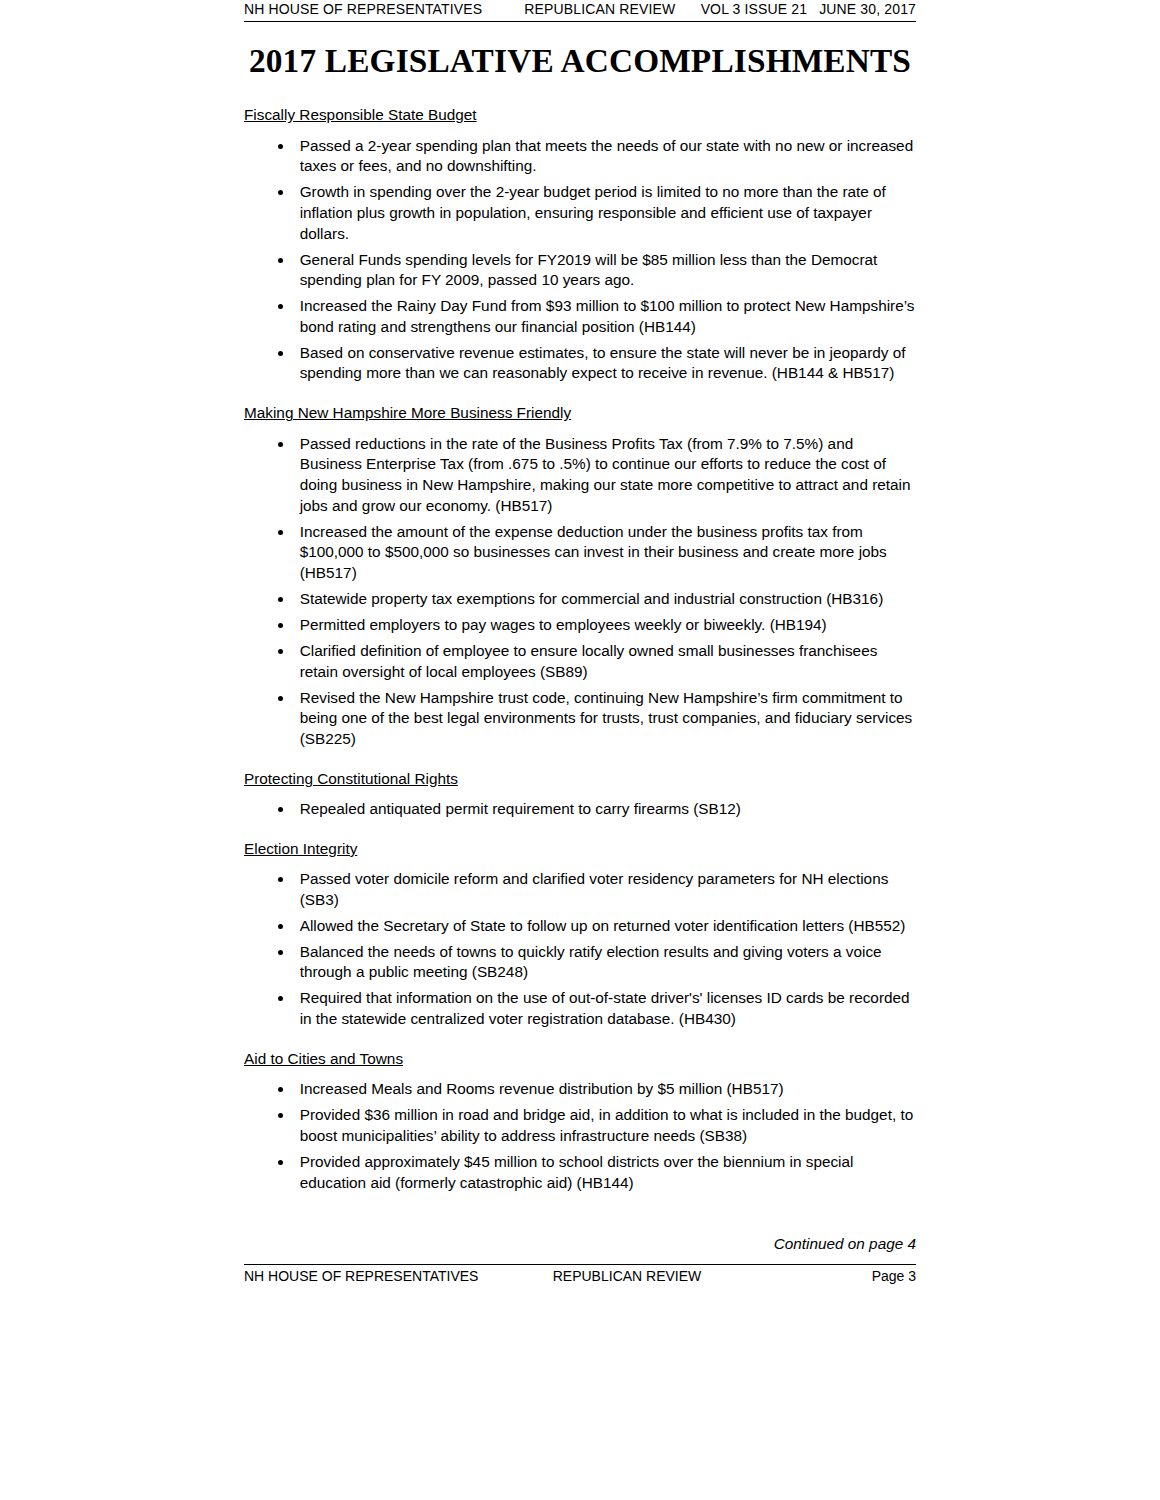NH HOUSE OF REPRESENTATIVES
REPUBLICAN REVIEW
VOL 3 ISSUE 21 JUNE 30, 2017
2017 LEGISLATIVE ACCOMPLISHMENTS
Fiscally Responsible State Budget
Passed a 2-year spending plan that meets the needs of our state with no new or increased taxes or fees, and no downshifting.
Growth in spending over the 2-year budget period is limited to no more than the rate of inflation plus growth in population, ensuring responsible and efficient use of taxpayer dollars.
General Funds spending levels for FY2019 will be $85 million less than the Democrat spending plan for FY 2009, passed 10 years ago.
Increased the Rainy Day Fund from $93 million to $100 million to protect New Hampshire’s bond rating and strengthens our financial position (HB144)
Based on conservative revenue estimates, to ensure the state will never be in jeopardy of spending more than we can reasonably expect to receive in revenue. (HB144 & HB517)
Making New Hampshire More Business Friendly
Passed reductions in the rate of the Business Profits Tax (from 7.9% to 7.5%) and Business Enterprise Tax (from .675 to .5%) to continue our efforts to reduce the cost of doing business in New Hampshire, making our state more competitive to attract and retain jobs and grow our economy. (HB517)
Increased the amount of the expense deduction under the business profits tax from $100,000 to $500,000 so businesses can invest in their business and create more jobs (HB517)
Statewide property tax exemptions for commercial and industrial construction (HB316)
Permitted employers to pay wages to employees weekly or biweekly. (HB194)
Clarified definition of employee to ensure locally owned small businesses franchisees retain oversight of local employees (SB89)
Revised the New Hampshire trust code, continuing New Hampshire’s firm commitment to being one of the best legal environments for trusts, trust companies, and fiduciary services (SB225)
Protecting Constitutional Rights
Repealed antiquated permit requirement to carry firearms (SB12)
Election Integrity
Passed voter domicile reform and clarified voter residency parameters for NH elections (SB3)
Allowed the Secretary of State to follow up on returned voter identification letters (HB552)
Balanced the needs of towns to quickly ratify election results and giving voters a voice through a public meeting (SB248)
Required that information on the use of out-of-state driver's' licenses ID cards be recorded in the statewide centralized voter registration database. (HB430)
Aid to Cities and Towns
Increased Meals and Rooms revenue distribution by $5 million (HB517)
Provided $36 million in road and bridge aid, in addition to what is included in the budget, to boost municipalities’ ability to address infrastructure needs (SB38)
Provided approximately $45 million to school districts over the biennium in special education aid (formerly catastrophic aid) (HB144)
Continued on page 4
NH HOUSE OF REPRESENTATIVES
REPUBLICAN REVIEW
Page 3